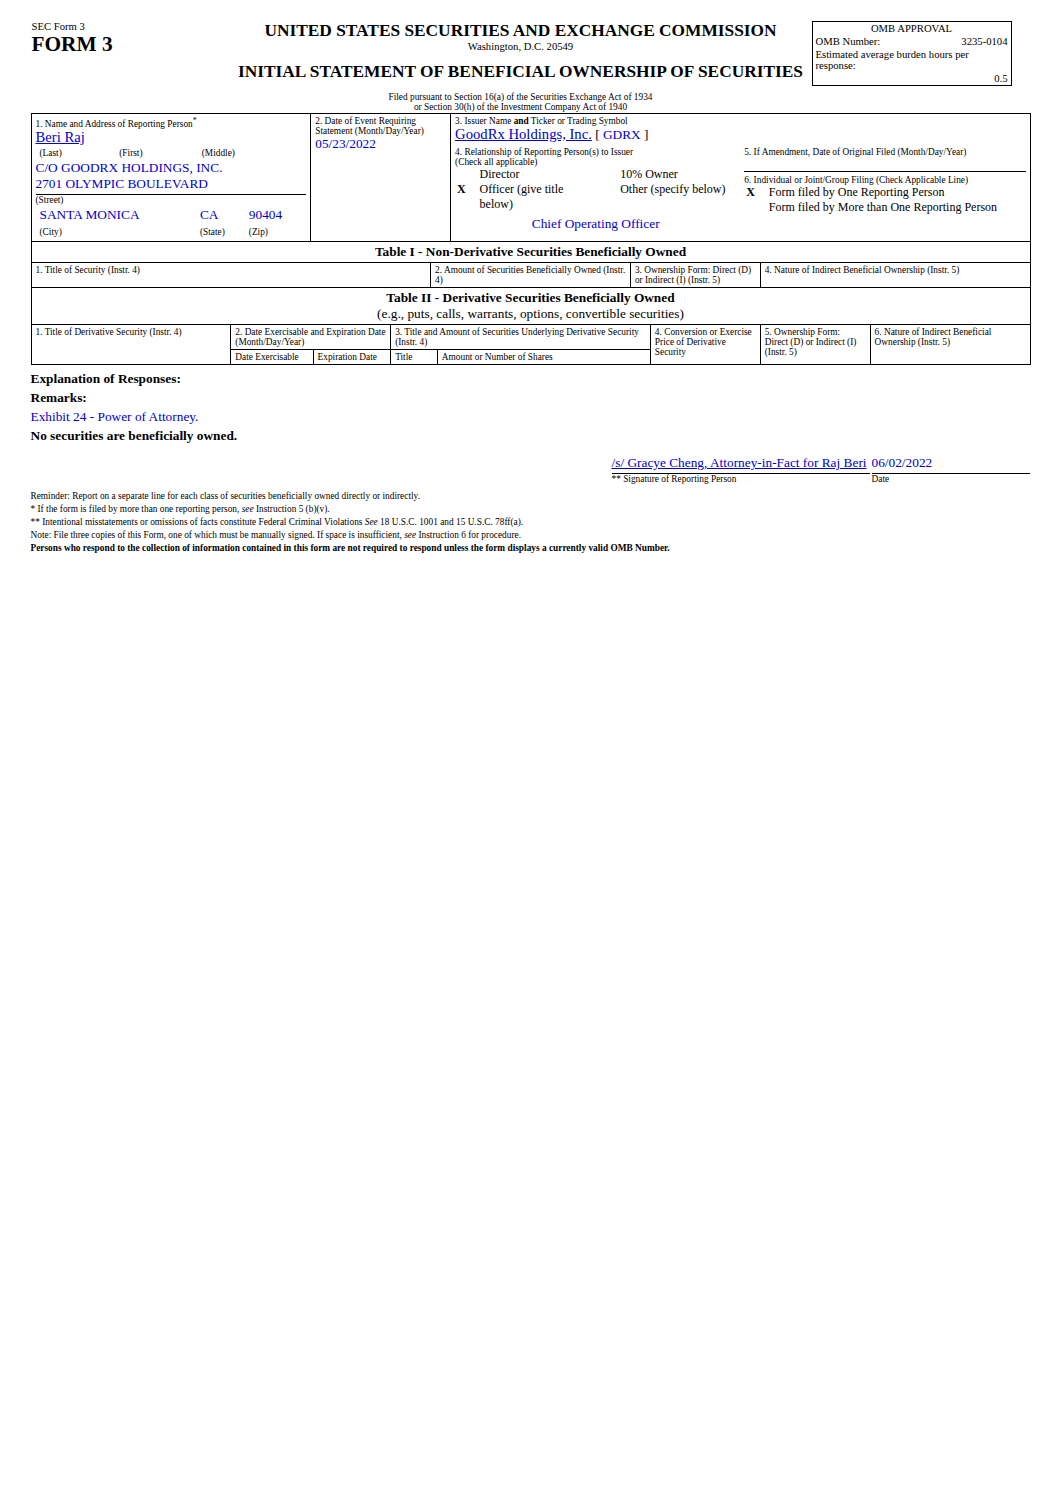| SEC Form 3 FORM 3 | UNITED STATES SECURITIES AND EXCHANGE COMMISSION Washington, D.C. 20549 INITIAL STATEMENT OF BENEFICIAL OWNERSHIP OF SECURITIES Filed pursuant to Section 16(a) of the Securities Exchange Act of 1934 or Section 30(h) of the Investment Company Act of 1940 | / OMB APPROVAL / / OMB Number: / 3235-0104 / / Estimated average burden hours per response: / / 0.5 / |
| 1. Name and Address of Reporting Person * Beri Raj / (Last) / (First) / (Middle) / C/O GOODRX HOLDINGS, INC. 2701 OLYMPIC BOULEVARD (Street) / SANTA MONICA / CA / 90404 / / (City) / (State) / (Zip) / | 2. Date of Event Requiring Statement (Month/Day/Year) 05/23/2022 | / 3. Issuer Name and Ticker or Trading Symbol GoodRx Holdings, Inc. [ GDRX ] / / 4. Relationship of Reporting Person(s) to Issuer (Check all applicable) / / Director / / 10% Owner / / X / Officer (give title below) / / Other (specify below) / Chief Operating Officer / 5. If Amendment, Date of Original Filed (Month/Day/Year) 6. Individual or Joint/Group Filing (Check Applicable Line) / X / Form filed by One Reporting Person / / / Form filed by More than One Reporting Person / / |
| Table I - Non-Derivative Securities Beneficially Owned |
| 1. Title of Security (Instr. 4) | 2. Amount of Securities Beneficially Owned (Instr. 4) | 3. Ownership Form: Direct (D) or Indirect (I) (Instr. 5) | 4. Nature of Indirect Beneficial Ownership (Instr. 5) |
| Table II - Derivative Securities Beneficially Owned (e.g., puts, calls, warrants, options, convertible securities) |
| 1. Title of Derivative Security (Instr. 4) | 2. Date Exercisable and Expiration Date (Month/Day/Year) | 3. Title and Amount of Securities Underlying Derivative Security (Instr. 4) | 4. Conversion or Exercise Price of Derivative Security | 5. Ownership Form: Direct (D) or Indirect (I) (Instr. 5) | 6. Nature of Indirect Beneficial Ownership (Instr. 5) |
| Date Exercisable | Expiration Date | Title | Amount or Number of Shares |
Explanation of Responses:
Remarks:
Exhibit 24 - Power of Attorney.
No securities are beneficially owned.
| | /s/ Gracye Cheng, Attorney-in-Fact for Raj Beri ** Signature of Reporting Person | 06/02/2022 Date |
Reminder: Report on a separate line for each class of securities beneficially owned directly or indirectly.
* If the form is filed by more than one reporting person, see Instruction 5 (b)(v).
** Intentional misstatements or omissions of facts constitute Federal Criminal Violations See 18 U.S.C. 1001 and 15 U.S.C. 78ff(a).
Note: File three copies of this Form, one of which must be manually signed. If space is insufficient, see Instruction 6 for procedure.
Persons who respond to the collection of information contained in this form are not required to respond unless the form displays a currently valid OMB Number.